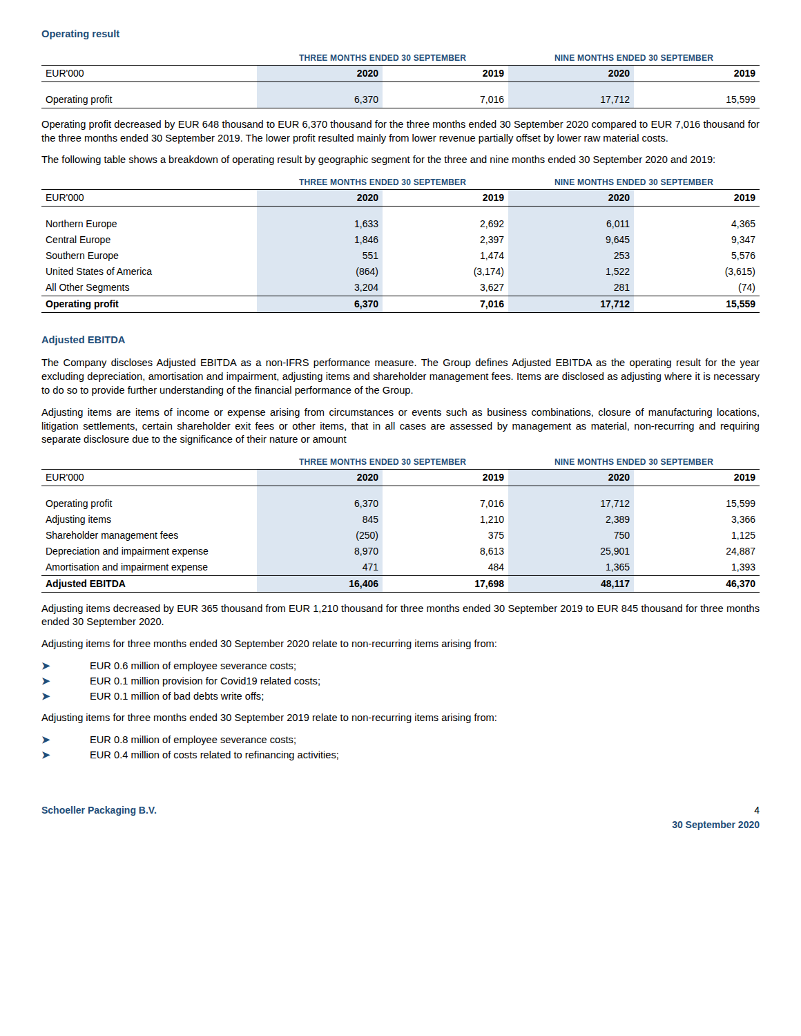Operating result
| | THREE MONTHS ENDED 30 SEPTEMBER | NINE MONTHS ENDED 30 SEPTEMBER |
| EUR'000 | 2020 | 2019 | 2020 | 2019 |
| Operating profit | 6,370 | 7,016 | 17,712 | 15,599 |
Operating profit decreased by EUR 648 thousand to EUR 6,370 thousand for the three months ended 30 September 2020 compared to EUR 7,016 thousand for the three months ended 30 September 2019. The lower profit resulted mainly from lower revenue partially offset by lower raw material costs.
The following table shows a breakdown of operating result by geographic segment for the three and nine months ended 30 September 2020 and 2019:
| | THREE MONTHS ENDED 30 SEPTEMBER | NINE MONTHS ENDED 30 SEPTEMBER |
| EUR'000 | 2020 | 2019 | 2020 | 2019 |
| Northern Europe | 1,633 | 2,692 | 6,011 | 4,365 |
| Central Europe | 1,846 | 2,397 | 9,645 | 9,347 |
| Southern Europe | 551 | 1,474 | 253 | 5,576 |
| United States of America | (864) | (3,174) | 1,522 | (3,615) |
| All Other Segments | 3,204 | 3,627 | 281 | (74) |
| Operating profit | 6,370 | 7,016 | 17,712 | 15,559 |
Adjusted EBITDA
The Company discloses Adjusted EBITDA as a non-IFRS performance measure. The Group defines Adjusted EBITDA as the operating result for the year excluding depreciation, amortisation and impairment, adjusting items and shareholder management fees. Items are disclosed as adjusting where it is necessary to do so to provide further understanding of the financial performance of the Group.
Adjusting items are items of income or expense arising from circumstances or events such as business combinations, closure of manufacturing locations, litigation settlements, certain shareholder exit fees or other items, that in all cases are assessed by management as material, non-recurring and requiring separate disclosure due to the significance of their nature or amount
| | THREE MONTHS ENDED 30 SEPTEMBER | NINE MONTHS ENDED 30 SEPTEMBER |
| EUR'000 | 2020 | 2019 | 2020 | 2019 |
| Operating profit | 6,370 | 7,016 | 17,712 | 15,599 |
| Adjusting items | 845 | 1,210 | 2,389 | 3,366 |
| Shareholder management fees | (250) | 375 | 750 | 1,125 |
| Depreciation and impairment expense | 8,970 | 8,613 | 25,901 | 24,887 |
| Amortisation and impairment expense | 471 | 484 | 1,365 | 1,393 |
| Adjusted EBITDA | 16,406 | 17,698 | 48,117 | 46,370 |
Adjusting items decreased by EUR 365 thousand from EUR 1,210 thousand for three months ended 30 September 2019 to EUR 845 thousand for three months ended 30 September 2020.
Adjusting items for three months ended 30 September 2020 relate to non-recurring items arising from:
➤EUR 0.6 million of employee severance costs;
➤EUR 0.1 million provision for Covid19 related costs;
➤EUR 0.1 million of bad debts write offs;
Adjusting items for three months ended 30 September 2019 relate to non-recurring items arising from:
➤EUR 0.8 million of employee severance costs;
➤EUR 0.4 million of costs related to refinancing activities;
Schoeller Packaging B.V.
4 30 September 2020